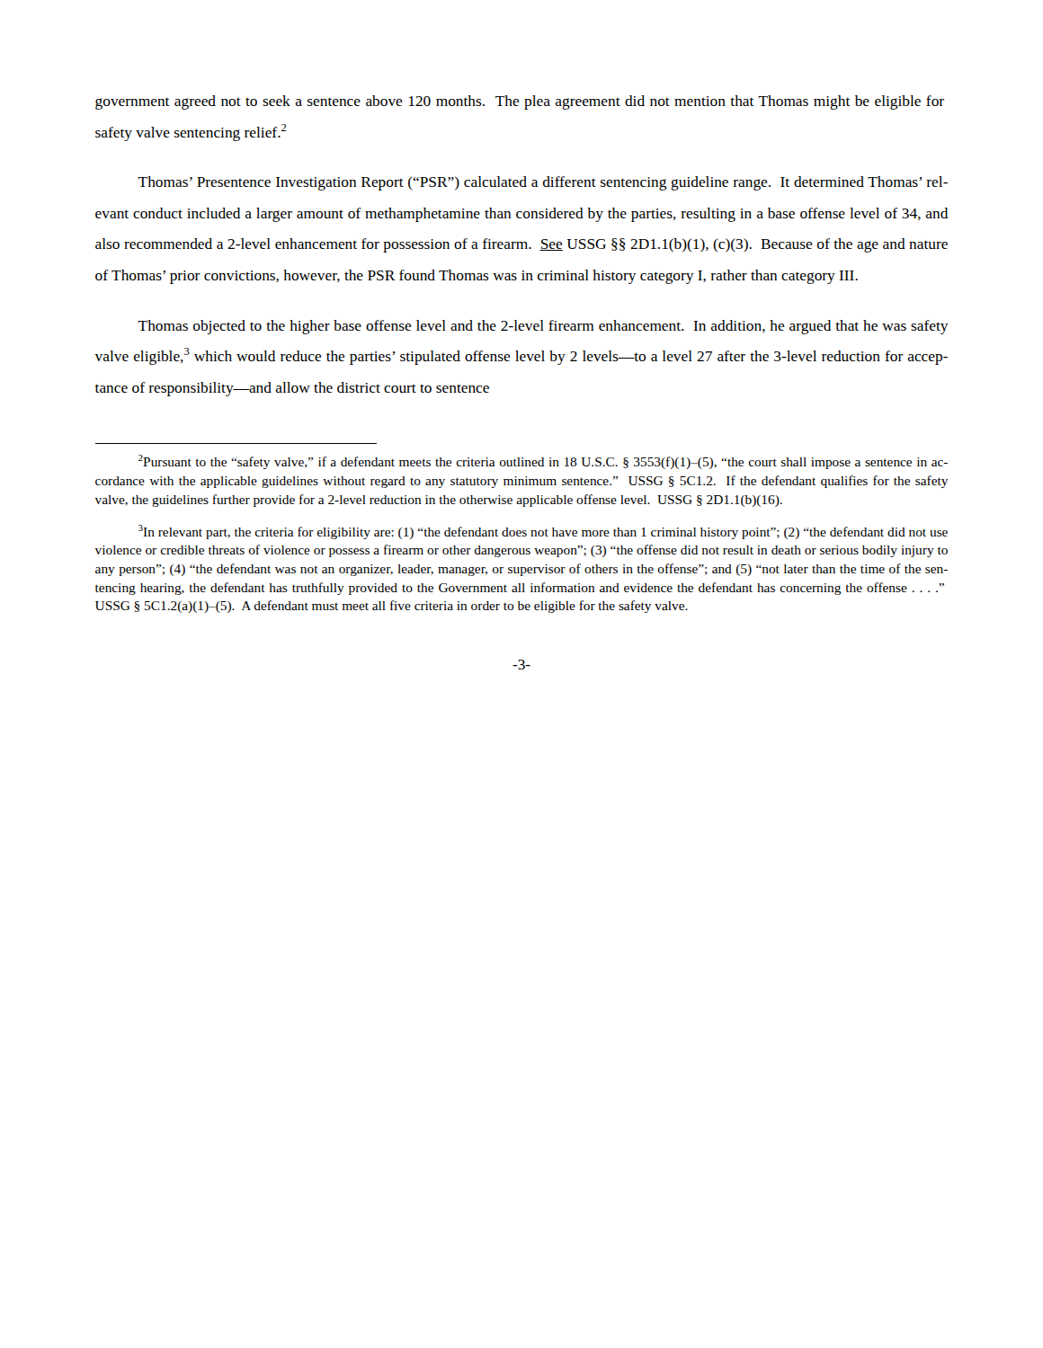government agreed not to seek a sentence above 120 months. The plea agreement did not mention that Thomas might be eligible for safety valve sentencing relief.2
Thomas’ Presentence Investigation Report (“PSR”) calculated a different sentencing guideline range. It determined Thomas’ relevant conduct included a larger amount of methamphetamine than considered by the parties, resulting in a base offense level of 34, and also recommended a 2-level enhancement for possession of a firearm. See USSG §§ 2D1.1(b)(1), (c)(3). Because of the age and nature of Thomas’ prior convictions, however, the PSR found Thomas was in criminal history category I, rather than category III.
Thomas objected to the higher base offense level and the 2-level firearm enhancement. In addition, he argued that he was safety valve eligible,3 which would reduce the parties’ stipulated offense level by 2 levels—to a level 27 after the 3-level reduction for acceptance of responsibility—and allow the district court to sentence
2Pursuant to the “safety valve,” if a defendant meets the criteria outlined in 18 U.S.C. § 3553(f)(1)–(5), “the court shall impose a sentence in accordance with the applicable guidelines without regard to any statutory minimum sentence.” USSG § 5C1.2. If the defendant qualifies for the safety valve, the guidelines further provide for a 2-level reduction in the otherwise applicable offense level. USSG § 2D1.1(b)(16).
3In relevant part, the criteria for eligibility are: (1) “the defendant does not have more than 1 criminal history point”; (2) “the defendant did not use violence or credible threats of violence or possess a firearm or other dangerous weapon”; (3) “the offense did not result in death or serious bodily injury to any person”; (4) “the defendant was not an organizer, leader, manager, or supervisor of others in the offense”; and (5) “not later than the time of the sentencing hearing, the defendant has truthfully provided to the Government all information and evidence the defendant has concerning the offense . . . .” USSG § 5C1.2(a)(1)–(5). A defendant must meet all five criteria in order to be eligible for the safety valve.
-3-